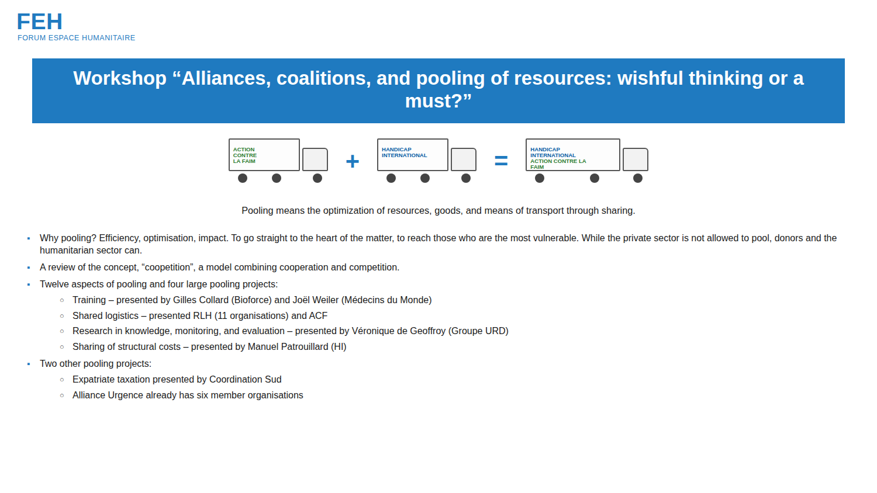FEH
Forum Espace Humanitaire
Workshop “Alliances, coalitions, and pooling of resources: wishful thinking or a must?”
ACTION
CONTRE
LA FAIM
+
HANDICAP
INTERNATIONAL
=
HANDICAP
INTERNATIONALACTION CONTRE LA FAIM
Pooling means the optimization of resources, goods, and means of transport through sharing.
Why pooling? Efficiency, optimisation, impact. To go straight to the heart of the matter, to reach those who are the most vulnerable. While the private sector is not allowed to pool, donors and the humanitarian sector can.
A review of the concept, “coopetition”, a model combining cooperation and competition.
Twelve aspects of pooling and four large pooling projects:
Training – presented by Gilles Collard (Bioforce) and Joël Weiler (Médecins du Monde)
Shared logistics – presented RLH (11 organisations) and ACF
Research in knowledge, monitoring, and evaluation – presented by Véronique de Geoffroy (Groupe URD)
Sharing of structural costs – presented by Manuel Patrouillard (HI)
Two other pooling projects:
Expatriate taxation presented by Coordination Sud
Alliance Urgence already has six member organisations